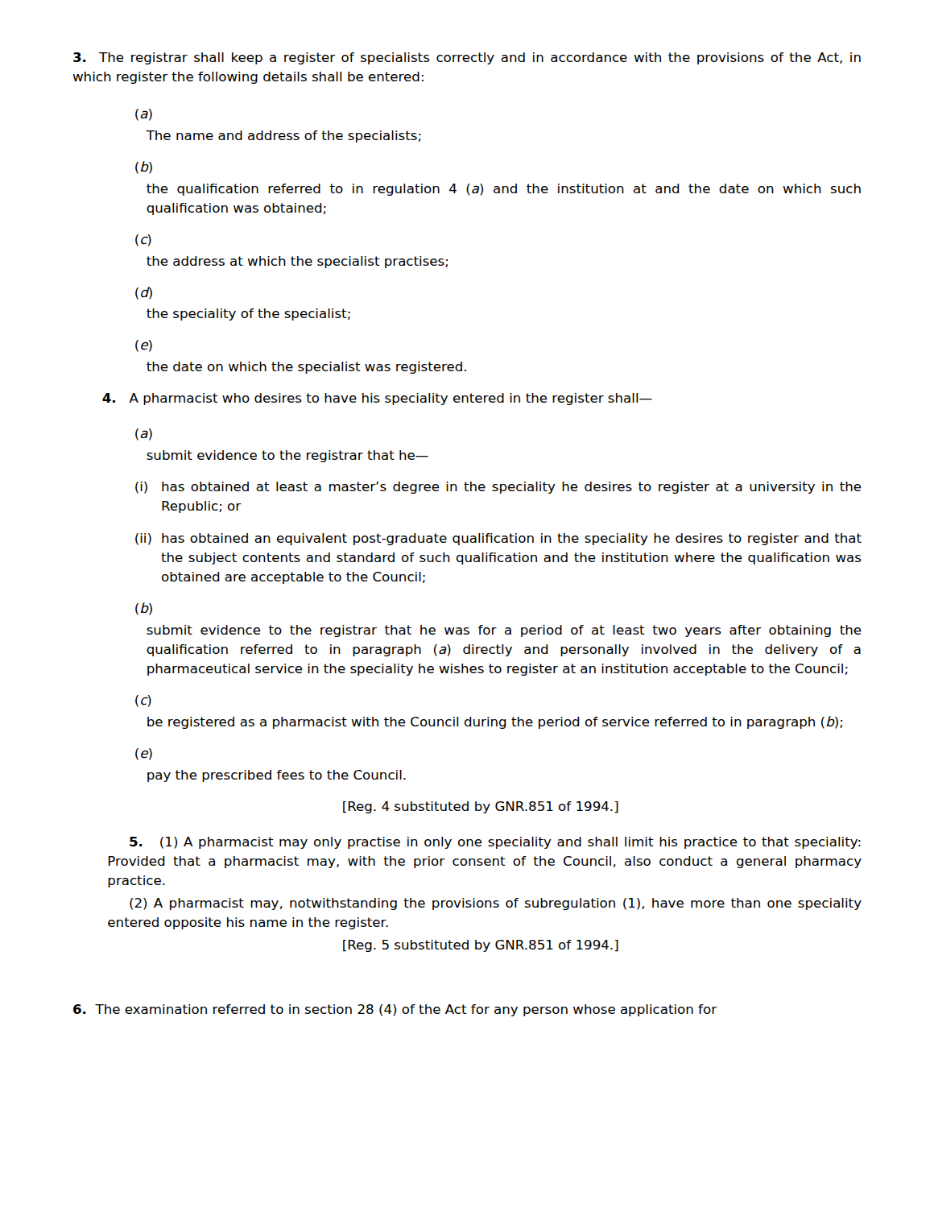3. The registrar shall keep a register of specialists correctly and in accordance with the provisions of the Act, in which register the following details shall be entered:
(a) The name and address of the specialists;
(b) the qualification referred to in regulation 4 (a) and the institution at and the date on which such qualification was obtained;
(c) the address at which the specialist practises;
(d) the speciality of the specialist;
(e) the date on which the specialist was registered.
4. A pharmacist who desires to have his speciality entered in the register shall—
(a) submit evidence to the registrar that he—
(i) has obtained at least a master’s degree in the speciality he desires to register at a university in the Republic; or
(ii) has obtained an equivalent post-graduate qualification in the speciality he desires to register and that the subject contents and standard of such qualification and the institution where the qualification was obtained are acceptable to the Council;
(b) submit evidence to the registrar that he was for a period of at least two years after obtaining the qualification referred to in paragraph (a) directly and personally involved in the delivery of a pharmaceutical service in the speciality he wishes to register at an institution acceptable to the Council;
(c) be registered as a pharmacist with the Council during the period of service referred to in paragraph (b);
(e) pay the prescribed fees to the Council.
[Reg. 4 substituted by GNR.851 of 1994.]
5. (1) A pharmacist may only practise in only one speciality and shall limit his practice to that speciality: Provided that a pharmacist may, with the prior consent of the Council, also conduct a general pharmacy practice.
(2) A pharmacist may, notwithstanding the provisions of subregulation (1), have more than one speciality entered opposite his name in the register.
[Reg. 5 substituted by GNR.851 of 1994.]
6. The examination referred to in section 28 (4) of the Act for any person whose application for